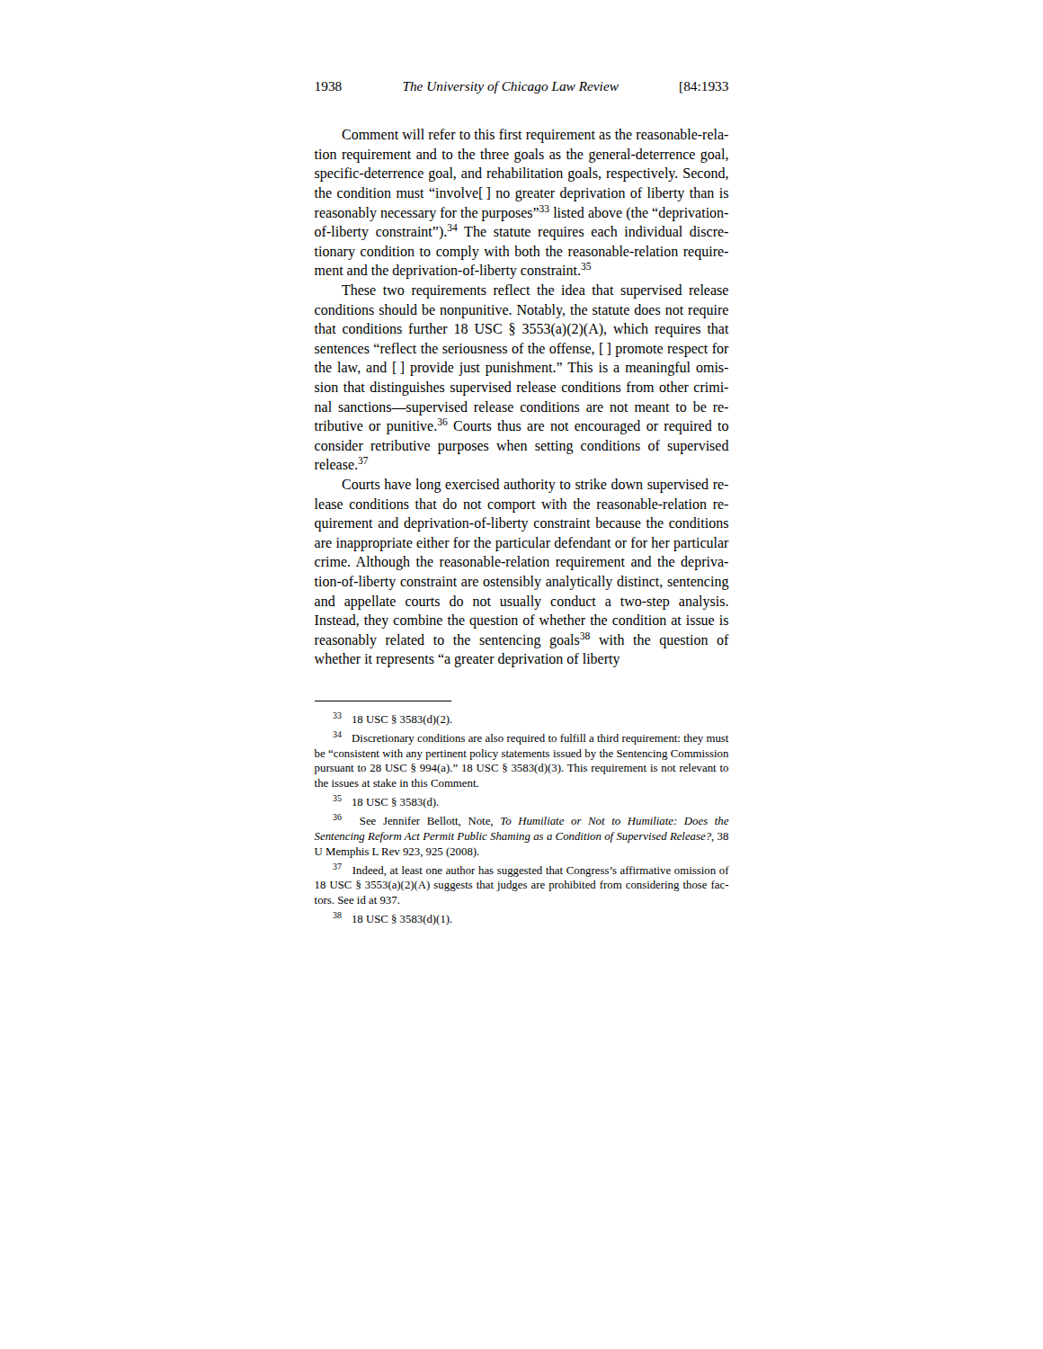1938 The University of Chicago Law Review [84:1933
Comment will refer to this first requirement as the reasonable-relation requirement and to the three goals as the general-deterrence goal, specific-deterrence goal, and rehabilitation goals, respectively. Second, the condition must “involve[ ] no greater deprivation of liberty than is reasonably necessary for the purposes”33 listed above (the “deprivation-of-liberty constraint”).34 The statute requires each individual discretionary condition to comply with both the reasonable-relation requirement and the deprivation-of-liberty constraint.35
These two requirements reflect the idea that supervised release conditions should be nonpunitive. Notably, the statute does not require that conditions further 18 USC § 3553(a)(2)(A), which requires that sentences “reflect the seriousness of the offense, [ ] promote respect for the law, and [ ] provide just punishment.” This is a meaningful omission that distinguishes supervised release conditions from other criminal sanctions—supervised release conditions are not meant to be retributive or punitive.36 Courts thus are not encouraged or required to consider retributive purposes when setting conditions of supervised release.37
Courts have long exercised authority to strike down supervised release conditions that do not comport with the reasonable-relation requirement and deprivation-of-liberty constraint because the conditions are inappropriate either for the particular defendant or for her particular crime. Although the reasonable-relation requirement and the deprivation-of-liberty constraint are ostensibly analytically distinct, sentencing and appellate courts do not usually conduct a two-step analysis. Instead, they combine the question of whether the condition at issue is reasonably related to the sentencing goals38 with the question of whether it represents “a greater deprivation of liberty
33 18 USC § 3583(d)(2).
34 Discretionary conditions are also required to fulfill a third requirement: they must be “consistent with any pertinent policy statements issued by the Sentencing Commission pursuant to 28 USC § 994(a).” 18 USC § 3583(d)(3). This requirement is not relevant to the issues at stake in this Comment.
35 18 USC § 3583(d).
36 See Jennifer Bellott, Note, To Humiliate or Not to Humiliate: Does the Sentencing Reform Act Permit Public Shaming as a Condition of Supervised Release?, 38 U Memphis L Rev 923, 925 (2008).
37 Indeed, at least one author has suggested that Congress’s affirmative omission of 18 USC § 3553(a)(2)(A) suggests that judges are prohibited from considering those factors. See id at 937.
38 18 USC § 3583(d)(1).